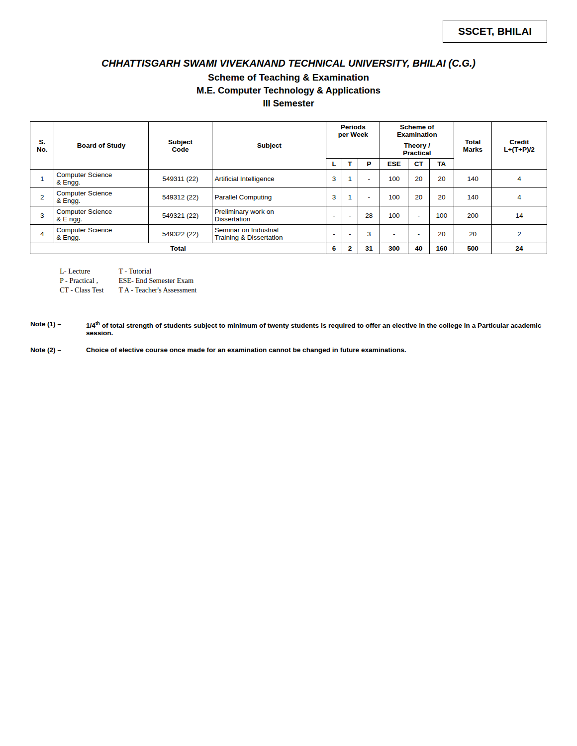SSCET, BHILAI
CHHATTISGARH SWAMI VIVEKANAND TECHNICAL UNIVERSITY, BHILAI (C.G.)
Scheme of Teaching & Examination
M.E. Computer Technology & Applications
III Semester
| S. No. | Board of Study | Subject Code | Subject | Periods per Week | Scheme of Examination | Total Marks | Credit L+(T+P)/2 |
| --- | --- | --- | --- | --- | --- | --- | --- |
| | Theory / Practical |
| L | T | P | ESE | CT | TA |
| 1 | Computer Science & Engg. | 549311 (22) | Artificial Intelligence | 3 | 1 | - | 100 | 20 | 20 | 140 | 4 |
| 2 | Computer Science & Engg. | 549312 (22) | Parallel Computing | 3 | 1 | - | 100 | 20 | 20 | 140 | 4 |
| 3 | Computer Science & E ngg. | 549321 (22) | Preliminary work on Dissertation | - | - | 28 | 100 | - | 100 | 200 | 14 |
| 4 | Computer Science & Engg. | 549322 (22) | Seminar on Industrial Training & Dissertation | - | - | 3 | - | - | 20 | 20 | 2 |
| Total | 6 | 2 | 31 | 300 | 40 | 160 | 500 | 24 |
| L- Lecture | T - Tutorial |
| P - Practical , | ESE- End Semester Exam |
| CT - Class Test | T A - Teacher's Assessment |
| Note (1) – | 1/4 th of total strength of students subject to minimum of twenty students is required to offer an elective in the college in a Particular academic session. |
| Note (2) – | Choice of elective course once made for an examination cannot be changed in future examinations. |